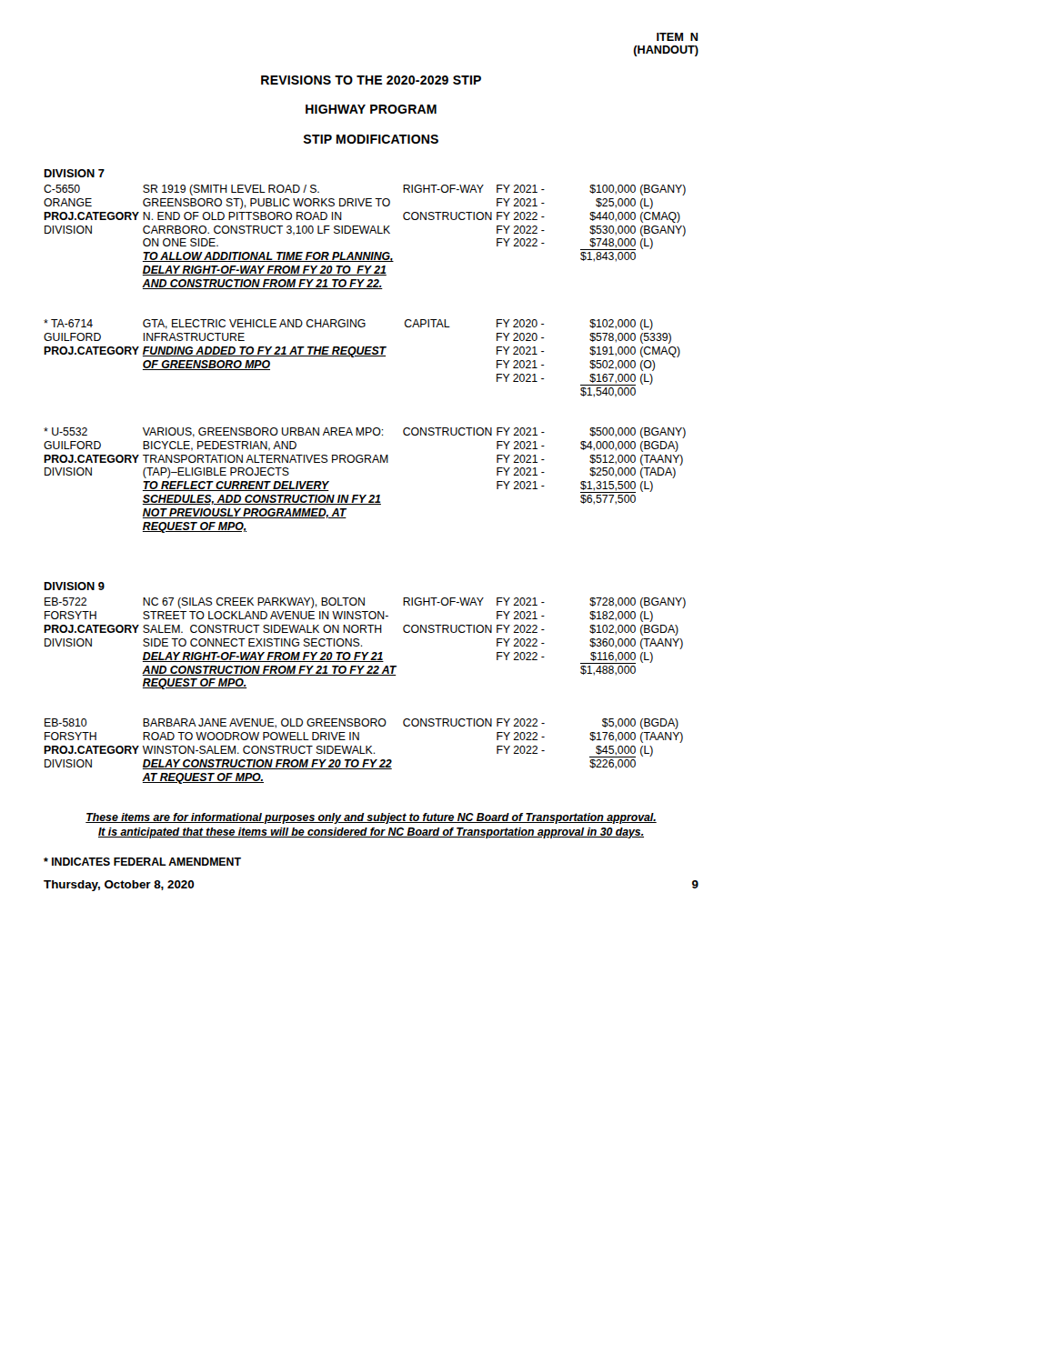ITEM N
(HANDOUT)
REVISIONS TO THE 2020-2029 STIP
HIGHWAY PROGRAM
STIP MODIFICATIONS
DIVISION 7
| C-5650 ORANGE PROJ.CATEGORY DIVISION | SR 1919 (SMITH LEVEL ROAD / S. GREENSBORO ST), PUBLIC WORKS DRIVE TO N. END OF OLD PITTSBORO ROAD IN CARRBORO. CONSTRUCT 3,100 LF SIDEWALK ON ONE SIDE. TO ALLOW ADDITIONAL TIME FOR PLANNING, DELAY RIGHT-OF-WAY FROM FY 20 TO FY 21 AND CONSTRUCTION FROM FY 21 TO FY 22. | RIGHT-OF-WAY CONSTRUCTION | FY 2021 - FY 2021 - FY 2022 - FY 2022 - FY 2022 - | $100,000 $25,000 $440,000 $530,000 $748,000 $1,843,000 | (BGANY) (L) (CMAQ) (BGANY) (L) |
| * TA-6714 GUILFORD PROJ.CATEGORY | GTA, ELECTRIC VEHICLE AND CHARGING INFRASTRUCTURE FUNDING ADDED TO FY 21 AT THE REQUEST OF GREENSBORO MPO | CAPITAL | FY 2020 - FY 2020 - FY 2021 - FY 2021 - FY 2021 - | $102,000 $578,000 $191,000 $502,000 $167,000 $1,540,000 | (L) (5339) (CMAQ) (O) (L) |
| * U-5532 GUILFORD PROJ.CATEGORY DIVISION | VARIOUS, GREENSBORO URBAN AREA MPO: BICYCLE, PEDESTRIAN, AND TRANSPORTATION ALTERNATIVES PROGRAM (TAP)–ELIGIBLE PROJECTS TO REFLECT CURRENT DELIVERY SCHEDULES, ADD CONSTRUCTION IN FY 21 NOT PREVIOUSLY PROGRAMMED, AT REQUEST OF MPO, | CONSTRUCTION | FY 2021 - FY 2021 - FY 2021 - FY 2021 - FY 2021 - | $500,000 $4,000,000 $512,000 $250,000 $1,315,500 $6,577,500 | (BGANY) (BGDA) (TAANY) (TADA) (L) |
DIVISION 9
| EB-5722 FORSYTH PROJ.CATEGORY DIVISION | NC 67 (SILAS CREEK PARKWAY), BOLTON STREET TO LOCKLAND AVENUE IN WINSTON-SALEM. CONSTRUCT SIDEWALK ON NORTH SIDE TO CONNECT EXISTING SECTIONS. DELAY RIGHT-OF-WAY FROM FY 20 TO FY 21 AND CONSTRUCTION FROM FY 21 TO FY 22 AT REQUEST OF MPO. | RIGHT-OF-WAY CONSTRUCTION | FY 2021 - FY 2021 - FY 2022 - FY 2022 - FY 2022 - | $728,000 $182,000 $102,000 $360,000 $116,000 $1,488,000 | (BGANY) (L) (BGDA) (TAANY) (L) |
| EB-5810 FORSYTH PROJ.CATEGORY DIVISION | BARBARA JANE AVENUE, OLD GREENSBORO ROAD TO WOODROW POWELL DRIVE IN WINSTON-SALEM. CONSTRUCT SIDEWALK. DELAY CONSTRUCTION FROM FY 20 TO FY 22 AT REQUEST OF MPO. | CONSTRUCTION | FY 2022 - FY 2022 - FY 2022 - | $5,000 $176,000 $45,000 $226,000 | (BGDA) (TAANY) (L) |
These items are for informational purposes only and subject to future NC Board of Transportation approval.
It is anticipated that these items will be considered for NC Board of Transportation approval in 30 days.
* INDICATES FEDERAL AMENDMENT
Thursday, October 8, 2020 9